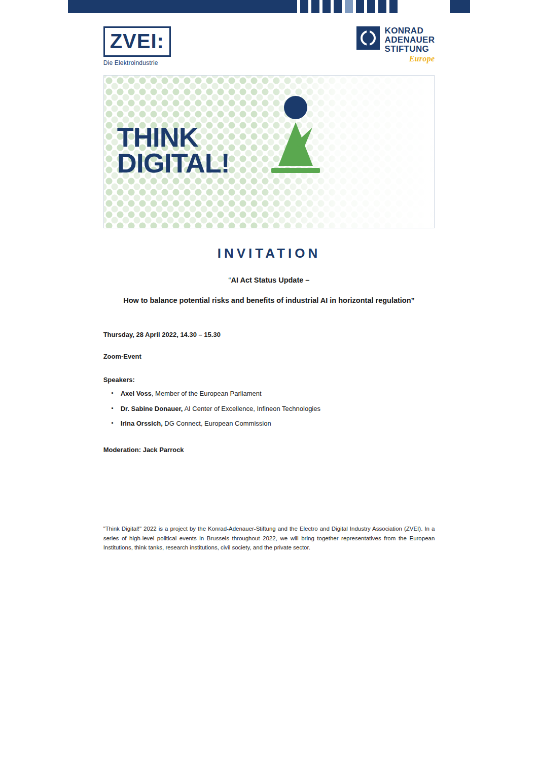ZVEI:
Die Elektroindustrie
KONRAD
ADENAUER
STIFTUNG Europe
THINKDIGITAL!
INVITATION
“AI Act Status Update – How to balance potential risks and benefits of industrial AI in horizontal regulation”
Thursday, 28 April 2022, 14.30 – 15.30
Zoom-Event
Speakers:
Axel Voss, Member of the European Parliament
Dr. Sabine Donauer, AI Center of Excellence, Infineon Technologies
Irina Orssich, DG Connect, European Commission
Moderation: Jack Parrock
"Think Digital!" 2022 is a project by the Konrad-Adenauer-Stiftung and the Electro and Digital Industry Association (ZVEI). In a series of high-level political events in Brussels throughout 2022, we will bring together representatives from the European Institutions, think tanks, research institutions, civil society, and the private sector.